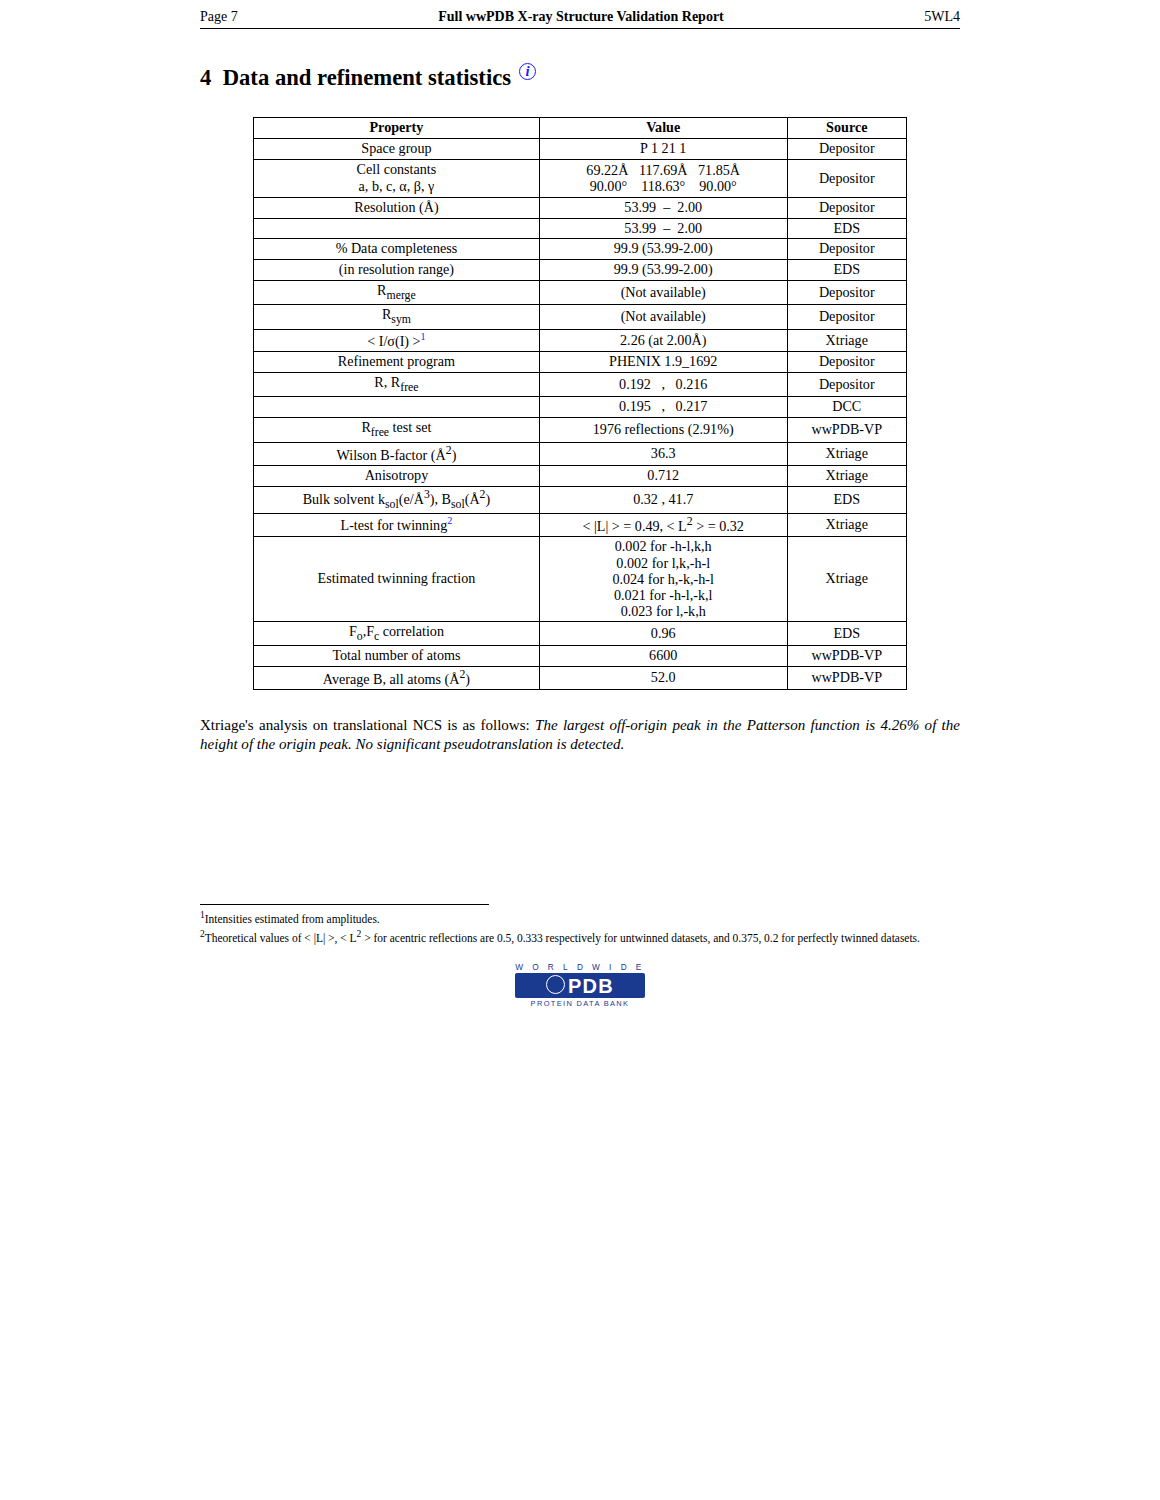Page 7
Full wwPDB X-ray Structure Validation Report
5WL4
4 Data and refinement statistics i
| Property | Value | Source |
| --- | --- | --- |
| Space group | P 1 21 1 | Depositor |
| Cell constants a, b, c, α, β, γ | 69.22Å 117.69Å 71.85Å 90.00° 118.63° 90.00° | Depositor |
| Resolution (Å) | 53.99 – 2.00 | Depositor |
| | 53.99 – 2.00 | EDS |
| % Data completeness | 99.9 (53.99-2.00) | Depositor |
| (in resolution range) | 99.9 (53.99-2.00) | EDS |
| R merge | (Not available) | Depositor |
| R sym | (Not available) | Depositor |
| < I/σ(I) > 1 | 2.26 (at 2.00Å) | Xtriage |
| Refinement program | PHENIX 1.9_1692 | Depositor |
| R, R free | 0.192 , 0.216 | Depositor |
| | 0.195 , 0.217 | DCC |
| R free test set | 1976 reflections (2.91%) | wwPDB-VP |
| Wilson B-factor (Å 2 ) | 36.3 | Xtriage |
| Anisotropy | 0.712 | Xtriage |
| Bulk solvent k sol (e/Å 3 ), B sol (Å 2 ) | 0.32 , 41.7 | EDS |
| L-test for twinning 2 | < /L/ > = 0.49, < L 2 > = 0.32 | Xtriage |
| Estimated twinning fraction | 0.002 for -h-l,k,h 0.002 for l,k,-h-l 0.024 for h,-k,-h-l 0.021 for -h-l,-k,l 0.023 for l,-k,h | Xtriage |
| F o ,F c correlation | 0.96 | EDS |
| Total number of atoms | 6600 | wwPDB-VP |
| Average B, all atoms (Å 2 ) | 52.0 | wwPDB-VP |
Xtriage's analysis on translational NCS is as follows: The largest off-origin peak in the Patterson function is 4.26% of the height of the origin peak. No significant pseudotranslation is detected.
1Intensities estimated from amplitudes.
2Theoretical values of < |L| >, < L2 > for acentric reflections are 0.5, 0.333 respectively for untwinned datasets, and 0.375, 0.2 for perfectly twinned datasets.
W O R L D W I D E
PDB
PROTEIN DATA BANK